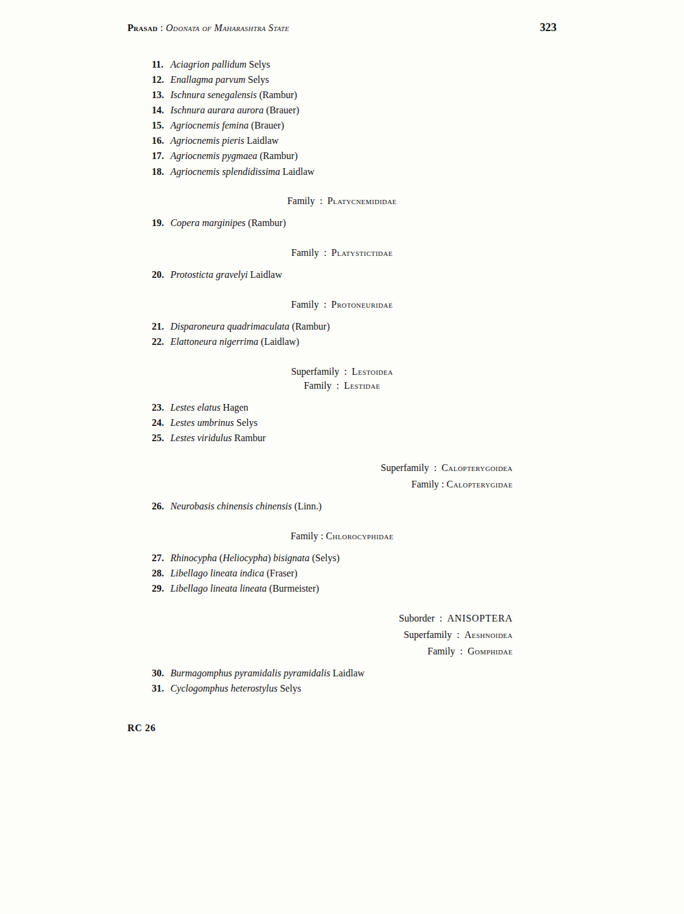Prasad : Odonata of Maharashtra State
323
11. Aciagrion pallidum Selys
12. Enallagma parvum Selys
13. Ischnura senegalensis (Rambur)
14. Ischnura aurara aurora (Brauer)
15. Agriocnemis femina (Brauer)
16. Agriocnemis pieris Laidlaw
17. Agriocnemis pygmaea (Rambur)
18. Agriocnemis splendidissima Laidlaw
Family : Platycnemididae
19. Copera marginipes (Rambur)
Family : Platystictidae
20. Protosticta gravelyi Laidlaw
Family : Protoneuridae
21. Disparoneura quadrimaculata (Rambur)
22. Elattoneura nigerrima (Laidlaw)
Superfamily : Lestoidea
Family : Lestidae
23. Lestes elatus Hagen
24. Lestes umbrinus Selys
25. Lestes viridulus Rambur
Superfamily : Calopterygoidea
Family : Calopterygidae
26. Neurobasis chinensis chinensis (Linn.)
Family : Chlorocyphidae
27. Rhinocypha (Heliocypha) bisignata (Selys)
28. Libellago lineata indica (Fraser)
29. Libellago lineata lineata (Burmeister)
Suborder : ANISOPTERA
Superfamily : Aeshnoidea
Family : Gomphidae
30. Burmagomphus pyramidalis pyramidalis Laidlaw
31. Cyclogomphus heterostylus Selys
RC 26